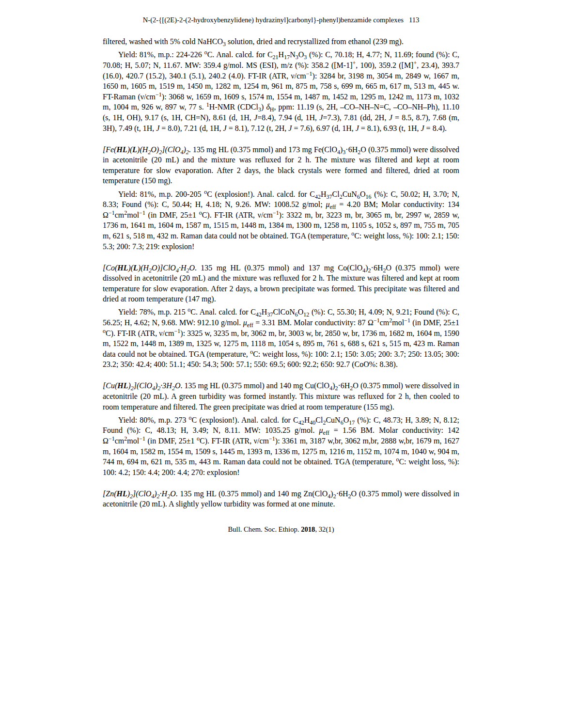N-(2-{[(2E)-2-(2-hydroxybenzylidene) hydrazinyl]carbonyl}-phenyl)benzamide complexes 113
filtered, washed with 5% cold NaHCO3 solution, dried and recrystallized from ethanol (239 mg).
Yield: 81%, m.p.: 224-226 oC. Anal. calcd. for C21H17N3O3 (%): C, 70.18; H, 4.77; N, 11.69; found (%): C, 70.08; H, 5.07; N, 11.67. MW: 359.4 g/mol. MS (ESI), m/z (%): 358.2 ([M-1]+, 100), 359.2 ([M]+, 23.4), 393.7 (16.0), 420.7 (15.2), 340.1 (5.1), 240.2 (4.0). FT-IR (ATR, ν/cm−1): 3284 br, 3198 m, 3054 m, 2849 w, 1667 m, 1650 m, 1605 m, 1519 m, 1450 m, 1282 m, 1254 m, 961 m, 875 m, 758 s, 699 m, 665 m, 617 m, 513 m, 445 w. FT-Raman (ν/cm−1): 3068 w, 1659 m, 1609 s, 1574 m, 1554 m, 1487 m, 1452 m, 1295 m, 1242 m, 1173 m, 1032 m, 1004 m, 926 w, 897 w, 77 s. 1H-NMR (CDCl3) δH, ppm: 11.19 (s, 2H, –CO–NH–N=C, –CO–NH–Ph), 11.10 (s, 1H, OH), 9.17 (s, 1H, CH=N), 8.61 (d, 1H, J=8.4), 7.94 (d, 1H, J=7.3), 7.81 (dd, 2H, J = 8.5, 8.7), 7.68 (m, 3H), 7.49 (t, 1H, J = 8.0), 7.21 (d, 1H, J = 8.1), 7.12 (t, 2H, J = 7.6), 6.97 (d, 1H, J = 8.1), 6.93 (t, 1H, J = 8.4).
[Fe(HL)(L)(H2O)2](ClO4)2. 135 mg HL (0.375 mmol) and 173 mg Fe(ClO4)3·6H2O (0.375 mmol) were dissolved in acetonitrile (20 mL) and the mixture was refluxed for 2 h. The mixture was filtered and kept at room temperature for slow evaporation. After 2 days, the black crystals were formed and filtered, dried at room temperature (150 mg).
Yield: 81%, m.p. 200-205 oC (explosion!). Anal. calcd. for C42H37Cl2CuN6O16 (%): C, 50.02; H, 3.70; N, 8.33; Found (%): C, 50.44; H, 4.18; N, 9.26. MW: 1008.52 g/mol; μeff = 4.20 BM; Molar conductivity: 134 Ω−1cm2mol−1 (in DMF, 25±1 oC). FT-IR (ATR, ν/cm−1): 3322 m, br, 3223 m, br, 3065 m, br, 2997 w, 2859 w, 1736 m, 1641 m, 1604 m, 1587 m, 1515 m, 1448 m, 1384 m, 1300 m, 1258 m, 1105 s, 1052 s, 897 m, 755 m, 705 m, 621 s, 518 m, 432 m. Raman data could not be obtained. TGA (temperature, oC: weight loss, %): 100: 2.1; 150: 5.3; 200: 7.3; 219: explosion!
[Co(HL)(L)(H2O)]ClO4·H2O. 135 mg HL (0.375 mmol) and 137 mg Co(ClO4)2·6H2O (0.375 mmol) were dissolved in acetonitrile (20 mL) and the mixture was refluxed for 2 h. The mixture was filtered and kept at room temperature for slow evaporation. After 2 days, a brown precipitate was formed. This precipitate was filtered and dried at room temperature (147 mg).
Yield: 78%, m.p. 215 oC. Anal. calcd. for C42H37ClCoN6O12 (%): C, 55.30; H, 4.09; N, 9.21; Found (%): C, 56.25; H, 4.62; N, 9.68. MW: 912.10 g/mol. μeff = 3.31 BM. Molar conductivity: 87 Ω−1cm2mol−1 (in DMF, 25±1 oC). FT-IR (ATR, ν/cm−1): 3325 w, 3235 m, br, 3062 m, br, 3003 w, br, 2850 w, br, 1736 m, 1682 m, 1604 m, 1590 m, 1522 m, 1448 m, 1389 m, 1325 w, 1275 m, 1118 m, 1054 s, 895 m, 761 s, 688 s, 621 s, 515 m, 423 m. Raman data could not be obtained. TGA (temperature, oC: weight loss, %): 100: 2.1; 150: 3.05; 200: 3.7; 250: 13.05; 300: 23.2; 350: 42.4; 400: 51.1; 450: 54.3; 500: 57.1; 550: 69.5; 600: 92.2; 650: 92.7 (CoO%: 8.38).
[Cu(HL)2](ClO4)2·3H2O. 135 mg HL (0.375 mmol) and 140 mg Cu(ClO4)2·6H2O (0.375 mmol) were dissolved in acetonitrile (20 mL). A green turbidity was formed instantly. This mixture was refluxed for 2 h, then cooled to room temperature and filtered. The green precipitate was dried at room temperature (155 mg).
Yield: 80%, m.p. 273 oC (explosion!). Anal. calcd. for C42H40Cl2CuN6O17 (%): C, 48.73; H, 3.89; N, 8.12; Found (%): C, 48.13; H, 3.49; N, 8.11. MW: 1035.25 g/mol. μeff = 1.56 BM. Molar conductivity: 142 Ω−1cm2mol−1 (in DMF, 25±1 oC). FT-IR (ATR, ν/cm−1): 3361 m, 3187 w,br, 3062 m,br, 2888 w,br, 1679 m, 1627 m, 1604 m, 1582 m, 1554 m, 1509 s, 1445 m, 1393 m, 1336 m, 1275 m, 1216 m, 1152 m, 1074 m, 1040 w, 904 m, 744 m, 694 m, 621 m, 535 m, 443 m. Raman data could not be obtained. TGA (temperature, oC: weight loss, %): 100: 4.2; 150: 4.4; 200: 4.4; 270: explosion!
[Zn(HL)2](ClO4)2·H2O. 135 mg HL (0.375 mmol) and 140 mg Zn(ClO4)2·6H2O (0.375 mmol) were dissolved in acetonitrile (20 mL). A slightly yellow turbidity was formed at one minute.
Bull. Chem. Soc. Ethiop. 2018, 32(1)